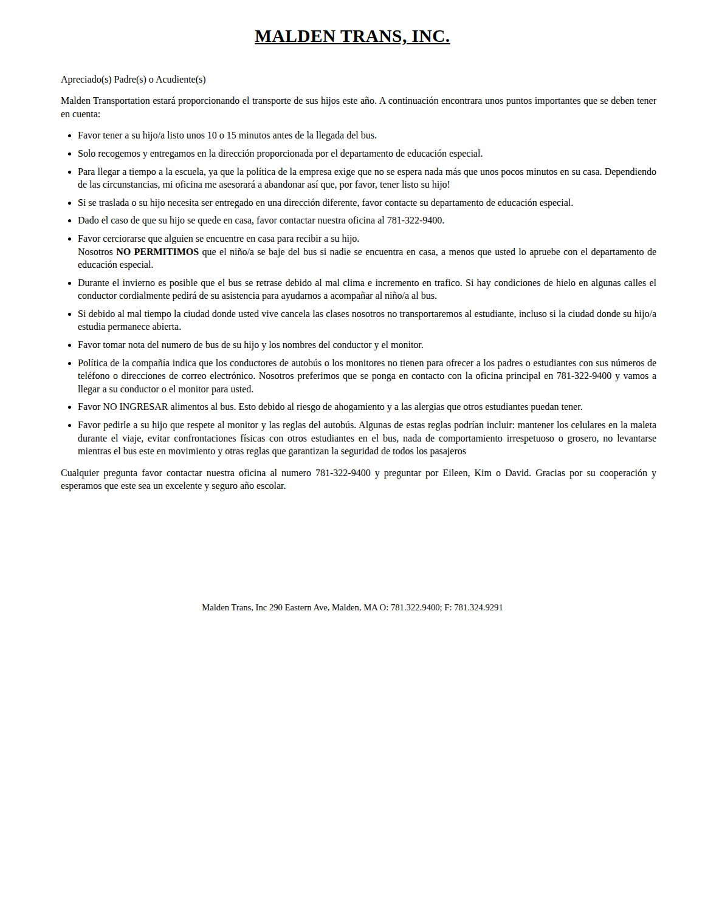MALDEN TRANS, INC.
Apreciado(s) Padre(s) o Acudiente(s)
Malden Transportation estará proporcionando el transporte de sus hijos este año. A continuación encontrara unos puntos importantes que se deben tener en cuenta:
Favor tener a su hijo/a listo unos 10 o 15 minutos antes de la llegada del bus.
Solo recogemos y entregamos en la dirección proporcionada por el departamento de educación especial.
Para llegar a tiempo a la escuela, ya que la política de la empresa exige que no se espera nada más que unos pocos minutos en su casa. Dependiendo de las circunstancias, mi oficina me asesorará a abandonar así que, por favor, tener listo su hijo!
Si se traslada o su hijo necesita ser entregado en una dirección diferente, favor contacte su departamento de educación especial.
Dado el caso de que su hijo se quede en casa, favor contactar nuestra oficina al 781-322-9400.
Favor cerciorarse que alguien se encuentre en casa para recibir a su hijo.
Nosotros NO PERMITIMOS que el niño/a se baje del bus si nadie se encuentra en casa, a menos que usted lo apruebe con el departamento de educación especial.
Durante el invierno es posible que el bus se retrase debido al mal clima e incremento en trafico. Si hay condiciones de hielo en algunas calles el conductor cordialmente pedirá de su asistencia para ayudarnos a acompañar al niño/a al bus.
Si debido al mal tiempo la ciudad donde usted vive cancela las clases nosotros no transportaremos al estudiante, incluso si la ciudad donde su hijo/a estudia permanece abierta.
Favor tomar nota del numero de bus de su hijo y los nombres del conductor y el monitor.
Política de la compañía indica que los conductores de autobús o los monitores no tienen para ofrecer a los padres o estudiantes con sus números de teléfono o direcciones de correo electrónico. Nosotros preferimos que se ponga en contacto con la oficina principal en 781-322-9400 y vamos a llegar a su conductor o el monitor para usted.
Favor NO INGRESAR alimentos al bus. Esto debido al riesgo de ahogamiento y a las alergias que otros estudiantes puedan tener.
Favor pedirle a su hijo que respete al monitor y las reglas del autobús. Algunas de estas reglas podrían incluir: mantener los celulares en la maleta durante el viaje, evitar confrontaciones físicas con otros estudiantes en el bus, nada de comportamiento irrespetuoso o grosero, no levantarse mientras el bus este en movimiento y otras reglas que garantizan la seguridad de todos los pasajeros
Cualquier pregunta favor contactar nuestra oficina al numero 781-322-9400 y preguntar por Eileen, Kim o David. Gracias por su cooperación y esperamos que este sea un excelente y seguro año escolar.
Malden Trans, Inc 290 Eastern Ave, Malden, MA O: 781.322.9400; F: 781.324.9291